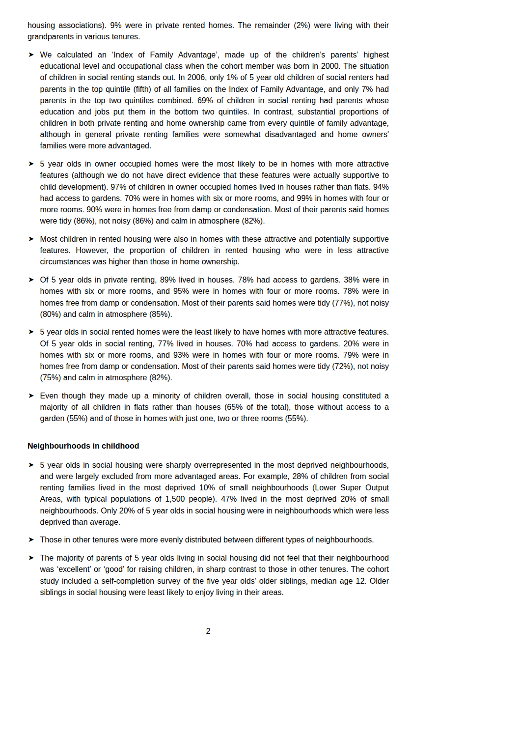housing associations). 9% were in private rented homes. The remainder (2%) were living with their grandparents in various tenures.
We calculated an ‘Index of Family Advantage’, made up of the children’s parents’ highest educational level and occupational class when the cohort member was born in 2000. The situation of children in social renting stands out. In 2006, only 1% of 5 year old children of social renters had parents in the top quintile (fifth) of all families on the Index of Family Advantage, and only 7% had parents in the top two quintiles combined. 69% of children in social renting had parents whose education and jobs put them in the bottom two quintiles. In contrast, substantial proportions of children in both private renting and home ownership came from every quintile of family advantage, although in general private renting families were somewhat disadvantaged and home owners' families were more advantaged.
5 year olds in owner occupied homes were the most likely to be in homes with more attractive features (although we do not have direct evidence that these features were actually supportive to child development). 97% of children in owner occupied homes lived in houses rather than flats. 94% had access to gardens. 70% were in homes with six or more rooms, and 99% in homes with four or more rooms. 90% were in homes free from damp or condensation. Most of their parents said homes were tidy (86%), not noisy (86%) and calm in atmosphere (82%).
Most children in rented housing were also in homes with these attractive and potentially supportive features. However, the proportion of children in rented housing who were in less attractive circumstances was higher than those in home ownership.
Of 5 year olds in private renting, 89% lived in houses. 78% had access to gardens. 38% were in homes with six or more rooms, and 95% were in homes with four or more rooms. 78% were in homes free from damp or condensation. Most of their parents said homes were tidy (77%), not noisy (80%) and calm in atmosphere (85%).
5 year olds in social rented homes were the least likely to have homes with more attractive features. Of 5 year olds in social renting, 77% lived in houses. 70% had access to gardens. 20% were in homes with six or more rooms, and 93% were in homes with four or more rooms. 79% were in homes free from damp or condensation. Most of their parents said homes were tidy (72%), not noisy (75%) and calm in atmosphere (82%).
Even though they made up a minority of children overall, those in social housing constituted a majority of all children in flats rather than houses (65% of the total), those without access to a garden (55%) and of those in homes with just one, two or three rooms (55%).
Neighbourhoods in childhood
5 year olds in social housing were sharply overrepresented in the most deprived neighbourhoods, and were largely excluded from more advantaged areas. For example, 28% of children from social renting families lived in the most deprived 10% of small neighbourhoods (Lower Super Output Areas, with typical populations of 1,500 people). 47% lived in the most deprived 20% of small neighbourhoods. Only 20% of 5 year olds in social housing were in neighbourhoods which were less deprived than average.
Those in other tenures were more evenly distributed between different types of neighbourhoods.
The majority of parents of 5 year olds living in social housing did not feel that their neighbourhood was ‘excellent’ or ‘good’ for raising children, in sharp contrast to those in other tenures. The cohort study included a self-completion survey of the five year olds’ older siblings, median age 12. Older siblings in social housing were least likely to enjoy living in their areas.
2